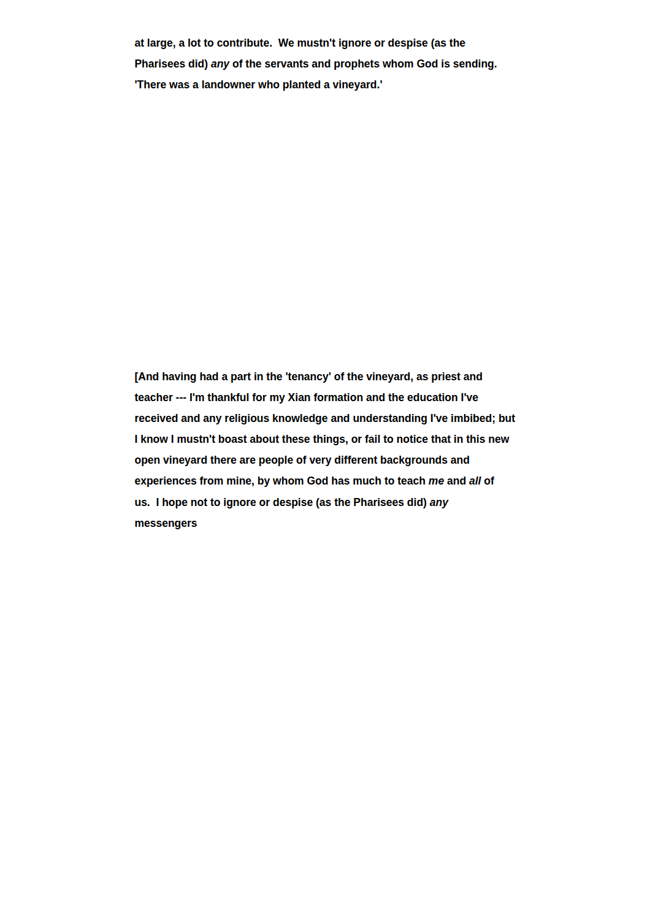at large, a lot to contribute. We mustn't ignore or despise (as the Pharisees did) any of the servants and prophets whom God is sending. 'There was a landowner who planted a vineyard.'
[And having had a part in the 'tenancy' of the vineyard, as priest and teacher --- I'm thankful for my Xian formation and the education I've received and any religious knowledge and understanding I've imbibed; but I know I mustn't boast about these things, or fail to notice that in this new open vineyard there are people of very different backgrounds and experiences from mine, by whom God has much to teach me and all of us. I hope not to ignore or despise (as the Pharisees did) any messengers